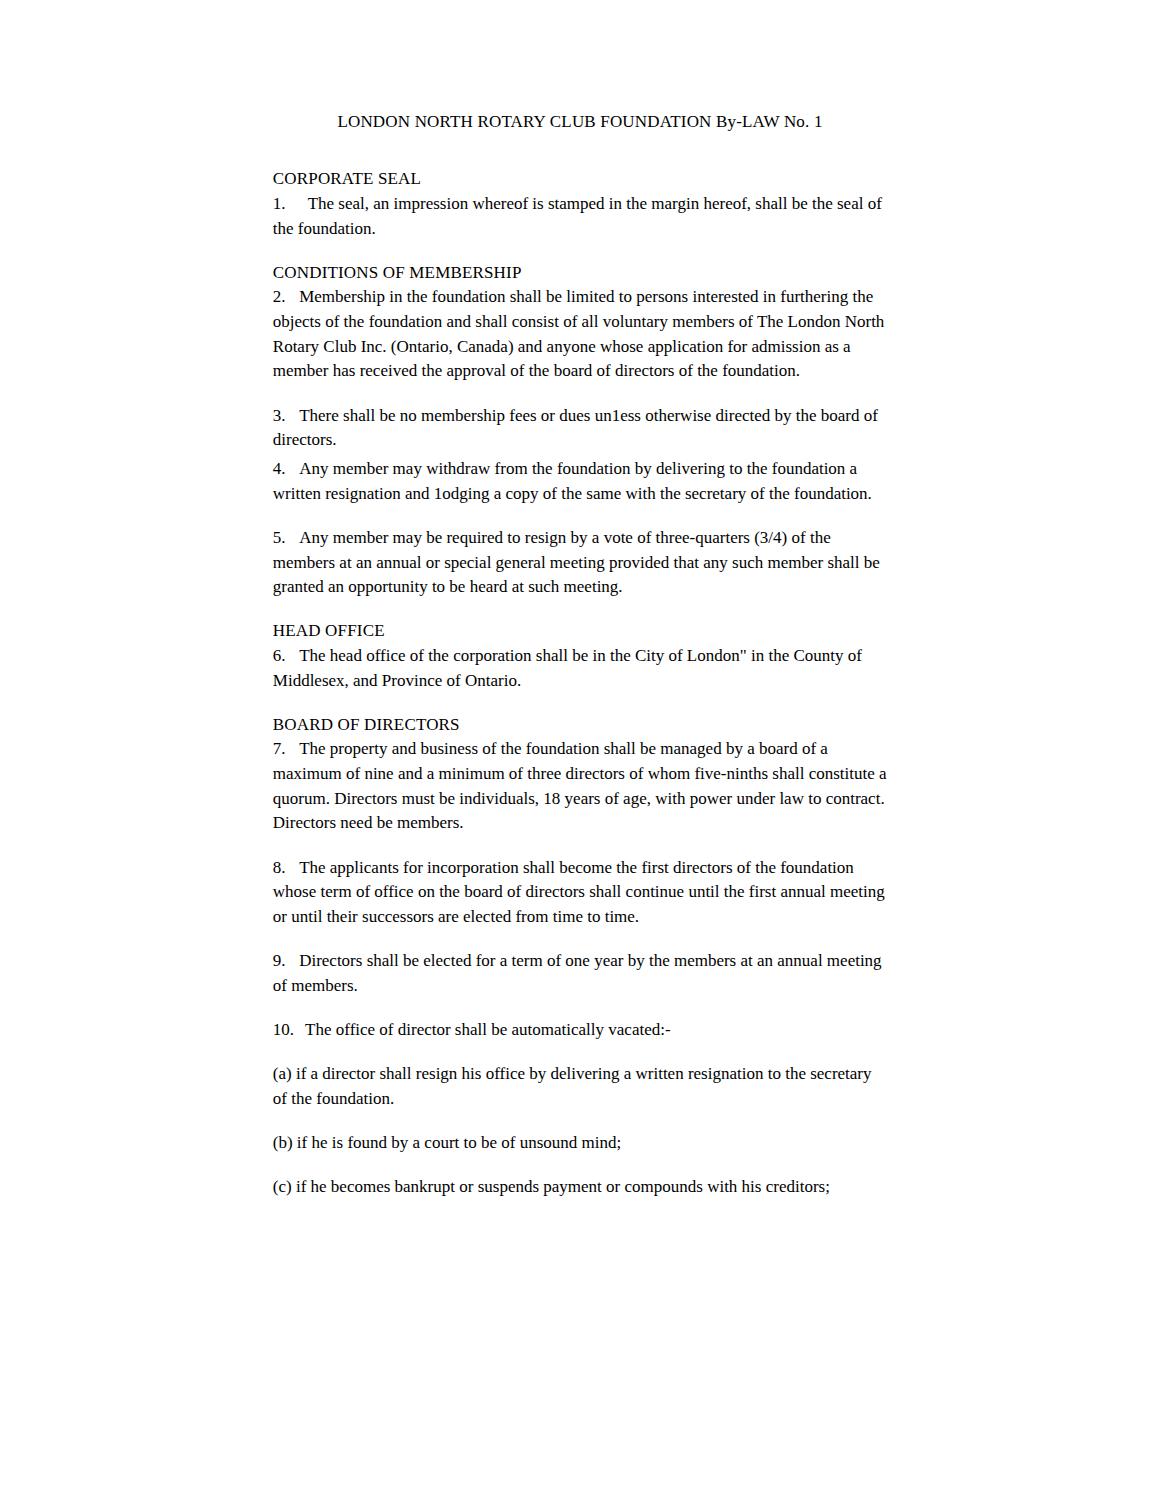LONDON NORTH ROTARY CLUB FOUNDATION By-LAW No. 1
CORPORATE SEAL
1. The seal, an impression whereof is stamped in the margin hereof, shall be the seal of the foundation.
CONDITIONS OF MEMBERSHIP
2. Membership in the foundation shall be limited to persons interested in furthering the objects of the foundation and shall consist of all voluntary members of The London North Rotary Club Inc. (Ontario, Canada) and anyone whose application for admission as a member has received the approval of the board of directors of the foundation.
3. There shall be no membership fees or dues un1ess otherwise directed by the board of directors.
4. Any member may withdraw from the foundation by delivering to the foundation a written resignation and 1odging a copy of the same with the secretary of the foundation.
5. Any member may be required to resign by a vote of three-quarters (3/4) of the members at an annual or special general meeting provided that any such member shall be granted an opportunity to be heard at such meeting.
HEAD OFFICE
6. The head office of the corporation shall be in the City of London" in the County of Middlesex, and Province of Ontario.
BOARD OF DIRECTORS
7. The property and business of the foundation shall be managed by a board of a maximum of nine and a minimum of three directors of whom five-ninths shall constitute a quorum. Directors must be individuals, 18 years of age, with power under law to contract. Directors need be members.
8. The applicants for incorporation shall become the first directors of the foundation whose term of office on the board of directors shall continue until the first annual meeting or until their successors are elected from time to time.
9. Directors shall be elected for a term of one year by the members at an annual meeting of members.
10. The office of director shall be automatically vacated:-
(a) if a director shall resign his office by delivering a written resignation to the secretary of the foundation.
(b) if he is found by a court to be of unsound mind;
(c) if he becomes bankrupt or suspends payment or compounds with his creditors;